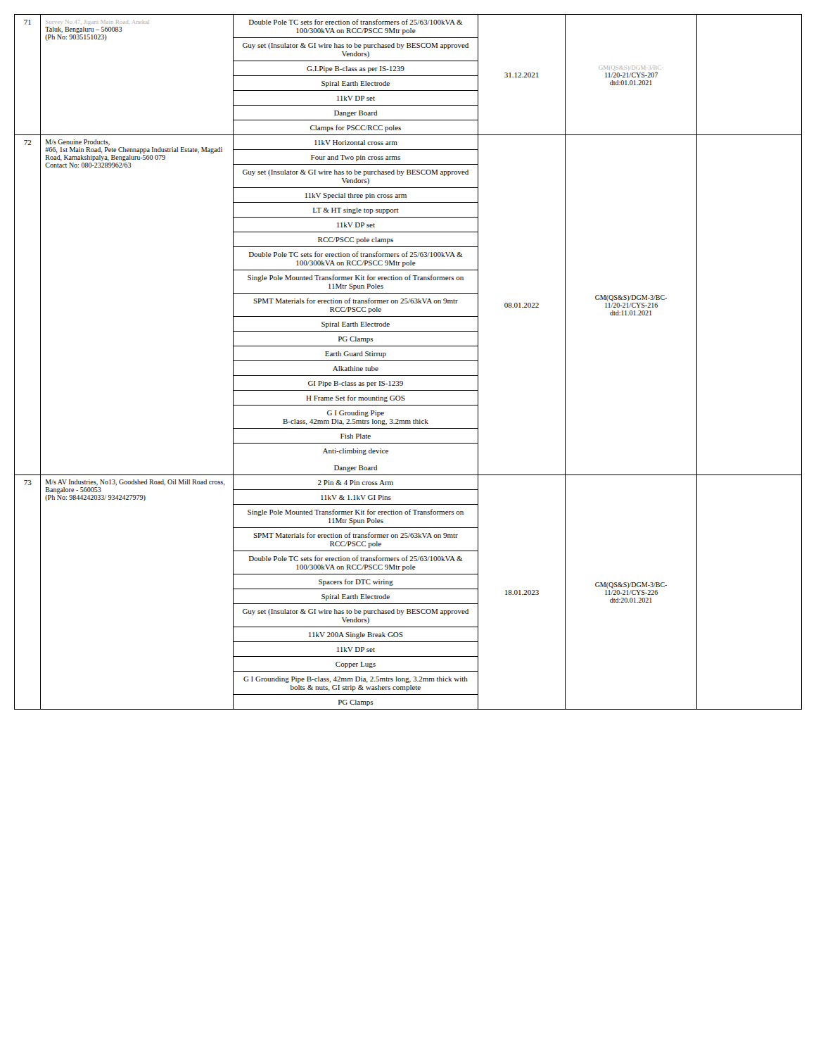| 71 | Survey No.47, Jigani Main Road, Anekal Taluk, Bengaluru – 560083 (Ph No: 9035151023) | Double Pole TC sets for erection of transformers of 25/63/100kVA & 100/300kVA on RCC/PSCC 9Mtr pole | 31.12.2021 | GM(QS&S)/DGM-3/BC- 11/20-21/CYS-207 dtd:01.01.2021 | |
| Guy set (Insulator & GI wire has to be purchased by BESCOM approved Vendors) |
| G.I.Pipe B-class as per IS-1239 |
| Spiral Earth Electrode |
| 11kV DP set |
| Danger Board |
| Clamps for PSCC/RCC poles |
| 72 | M/s Genuine Products, #66, 1st Main Road, Pete Chennappa Industrial Estate, Magadi Road, Kamakshipalya, Bengaluru-560 079 Contact No: 080-23289962/63 | 11kV Horizontal cross arm | 08.01.2022 | GM(QS&S)/DGM-3/BC- 11/20-21/CYS-216 dtd:11.01.2021 | |
| Four and Two pin cross arms |
| Guy set (Insulator & GI wire has to be purchased by BESCOM approved Vendors) |
| 11kV Special three pin cross arm |
| LT & HT single top support |
| 11kV DP set |
| RCC/PSCC pole clamps |
| Double Pole TC sets for erection of transformers of 25/63/100kVA & 100/300kVA on RCC/PSCC 9Mtr pole |
| Single Pole Mounted Transformer Kit for erection of Transformers on 11Mtr Spun Poles |
| SPMT Materials for erection of transformer on 25/63kVA on 9mtr RCC/PSCC pole |
| Spiral Earth Electrode |
| PG Clamps |
| Earth Guard Stirrup |
| Alkathine tube |
| GI Pipe B-class as per IS-1239 |
| H Frame Set for mounting GOS |
| G I Grouding Pipe B-class, 42mm Dia, 2.5mtrs long, 3.2mm thick |
| Fish Plate |
| Anti-climbing device Danger Board |
| 73 | M/s AV Industries, No13, Goodshed Road, Oil Mill Road cross, Bangalore - 560053 (Ph No: 9844242033/ 9342427979) | 2 Pin & 4 Pin cross Arm | 18.01.2023 | GM(QS&S)/DGM-3/BC- 11/20-21/CYS-226 dtd:20.01.2021 | |
| 11kV & 1.1kV GI Pins |
| Single Pole Mounted Transformer Kit for erection of Transformers on 11Mtr Spun Poles |
| SPMT Materials for erection of transformer on 25/63kVA on 9mtr RCC/PSCC pole |
| Double Pole TC sets for erection of transformers of 25/63/100kVA & 100/300kVA on RCC/PSCC 9Mtr pole |
| Spacers for DTC wiring |
| Spiral Earth Electrode |
| Guy set (Insulator & GI wire has to be purchased by BESCOM approved Vendors) |
| 11kV 200A Single Break GOS |
| 11kV DP set |
| Copper Lugs |
| G I Grounding Pipe B-class, 42mm Dia, 2.5mtrs long, 3.2mm thick with bolts & nuts, GI strip & washers complete |
| PG Clamps |